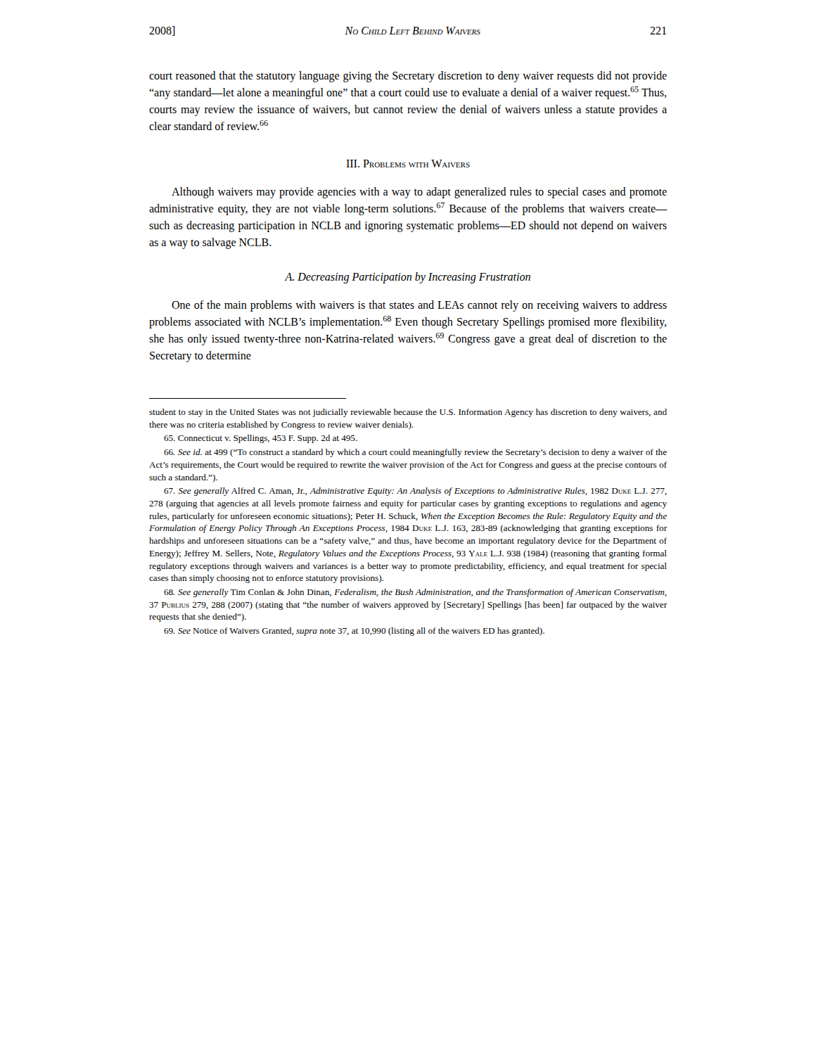2008] No Child Left Behind Waivers 221
court reasoned that the statutory language giving the Secretary discretion to deny waiver requests did not provide “any standard—let alone a meaningful one” that a court could use to evaluate a denial of a waiver request.65 Thus, courts may review the issuance of waivers, but cannot review the denial of waivers unless a statute provides a clear standard of review.66
III. Problems with Waivers
Although waivers may provide agencies with a way to adapt generalized rules to special cases and promote administrative equity, they are not viable long-term solutions.67 Because of the problems that waivers create—such as decreasing participation in NCLB and ignoring systematic problems—ED should not depend on waivers as a way to salvage NCLB.
A. Decreasing Participation by Increasing Frustration
One of the main problems with waivers is that states and LEAs cannot rely on receiving waivers to address problems associated with NCLB’s implementation.68 Even though Secretary Spellings promised more flexibility, she has only issued twenty-three non-Katrina-related waivers.69 Congress gave a great deal of discretion to the Secretary to determine
student to stay in the United States was not judicially reviewable because the U.S. Information Agency has discretion to deny waivers, and there was no criteria established by Congress to review waiver denials).
65. Connecticut v. Spellings, 453 F. Supp. 2d at 495.
66. See id. at 499 (“To construct a standard by which a court could meaningfully review the Secretary’s decision to deny a waiver of the Act’s requirements, the Court would be required to rewrite the waiver provision of the Act for Congress and guess at the precise contours of such a standard.”).
67. See generally Alfred C. Aman, Jr., Administrative Equity: An Analysis of Exceptions to Administrative Rules, 1982 Duke L.J. 277, 278 (arguing that agencies at all levels promote fairness and equity for particular cases by granting exceptions to regulations and agency rules, particularly for unforeseen economic situations); Peter H. Schuck, When the Exception Becomes the Rule: Regulatory Equity and the Formulation of Energy Policy Through An Exceptions Process, 1984 Duke L.J. 163, 283-89 (acknowledging that granting exceptions for hardships and unforeseen situations can be a “safety valve,” and thus, have become an important regulatory device for the Department of Energy); Jeffrey M. Sellers, Note, Regulatory Values and the Exceptions Process, 93 Yale L.J. 938 (1984) (reasoning that granting formal regulatory exceptions through waivers and variances is a better way to promote predictability, efficiency, and equal treatment for special cases than simply choosing not to enforce statutory provisions).
68. See generally Tim Conlan & John Dinan, Federalism, the Bush Administration, and the Transformation of American Conservatism, 37 Publius 279, 288 (2007) (stating that “the number of waivers approved by [Secretary] Spellings [has been] far outpaced by the waiver requests that she denied”).
69. See Notice of Waivers Granted, supra note 37, at 10,990 (listing all of the waivers ED has granted).